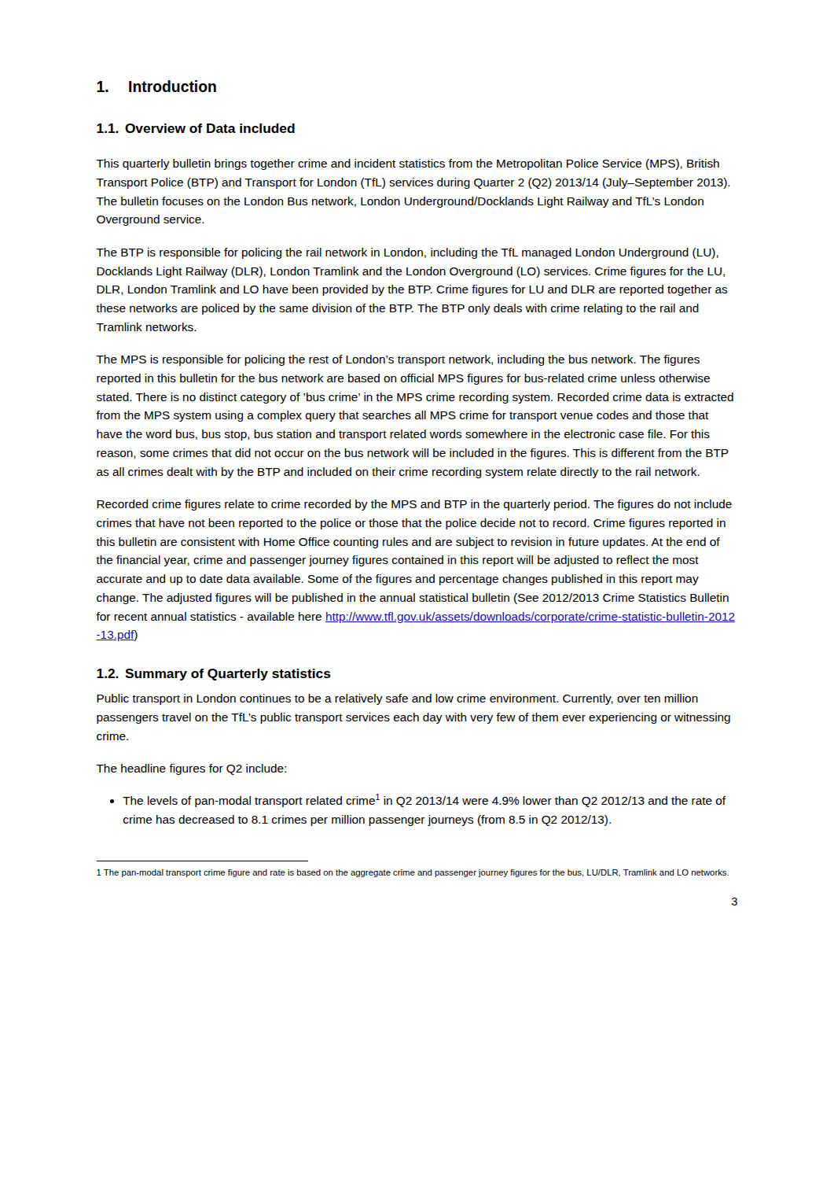1. Introduction
1.1. Overview of Data included
This quarterly bulletin brings together crime and incident statistics from the Metropolitan Police Service (MPS), British Transport Police (BTP) and Transport for London (TfL) services during Quarter 2 (Q2) 2013/14 (July–September 2013). The bulletin focuses on the London Bus network, London Underground/Docklands Light Railway and TfL’s London Overground service.
The BTP is responsible for policing the rail network in London, including the TfL managed London Underground (LU), Docklands Light Railway (DLR), London Tramlink and the London Overground (LO) services. Crime figures for the LU, DLR, London Tramlink and LO have been provided by the BTP. Crime figures for LU and DLR are reported together as these networks are policed by the same division of the BTP. The BTP only deals with crime relating to the rail and Tramlink networks.
The MPS is responsible for policing the rest of London’s transport network, including the bus network. The figures reported in this bulletin for the bus network are based on official MPS figures for bus-related crime unless otherwise stated. There is no distinct category of ’bus crime’ in the MPS crime recording system. Recorded crime data is extracted from the MPS system using a complex query that searches all MPS crime for transport venue codes and those that have the word bus, bus stop, bus station and transport related words somewhere in the electronic case file. For this reason, some crimes that did not occur on the bus network will be included in the figures. This is different from the BTP as all crimes dealt with by the BTP and included on their crime recording system relate directly to the rail network.
Recorded crime figures relate to crime recorded by the MPS and BTP in the quarterly period. The figures do not include crimes that have not been reported to the police or those that the police decide not to record. Crime figures reported in this bulletin are consistent with Home Office counting rules and are subject to revision in future updates. At the end of the financial year, crime and passenger journey figures contained in this report will be adjusted to reflect the most accurate and up to date data available. Some of the figures and percentage changes published in this report may change. The adjusted figures will be published in the annual statistical bulletin (See 2012/2013 Crime Statistics Bulletin for recent annual statistics - available here http://www.tfl.gov.uk/assets/downloads/corporate/crime-statistic-bulletin-2012-13.pdf)
1.2. Summary of Quarterly statistics
Public transport in London continues to be a relatively safe and low crime environment. Currently, over ten million passengers travel on the TfL’s public transport services each day with very few of them ever experiencing or witnessing crime.
The headline figures for Q2 include:
The levels of pan-modal transport related crime1 in Q2 2013/14 were 4.9% lower than Q2 2012/13 and the rate of crime has decreased to 8.1 crimes per million passenger journeys (from 8.5 in Q2 2012/13).
1 The pan-modal transport crime figure and rate is based on the aggregate crime and passenger journey figures for the bus, LU/DLR, Tramlink and LO networks.
3